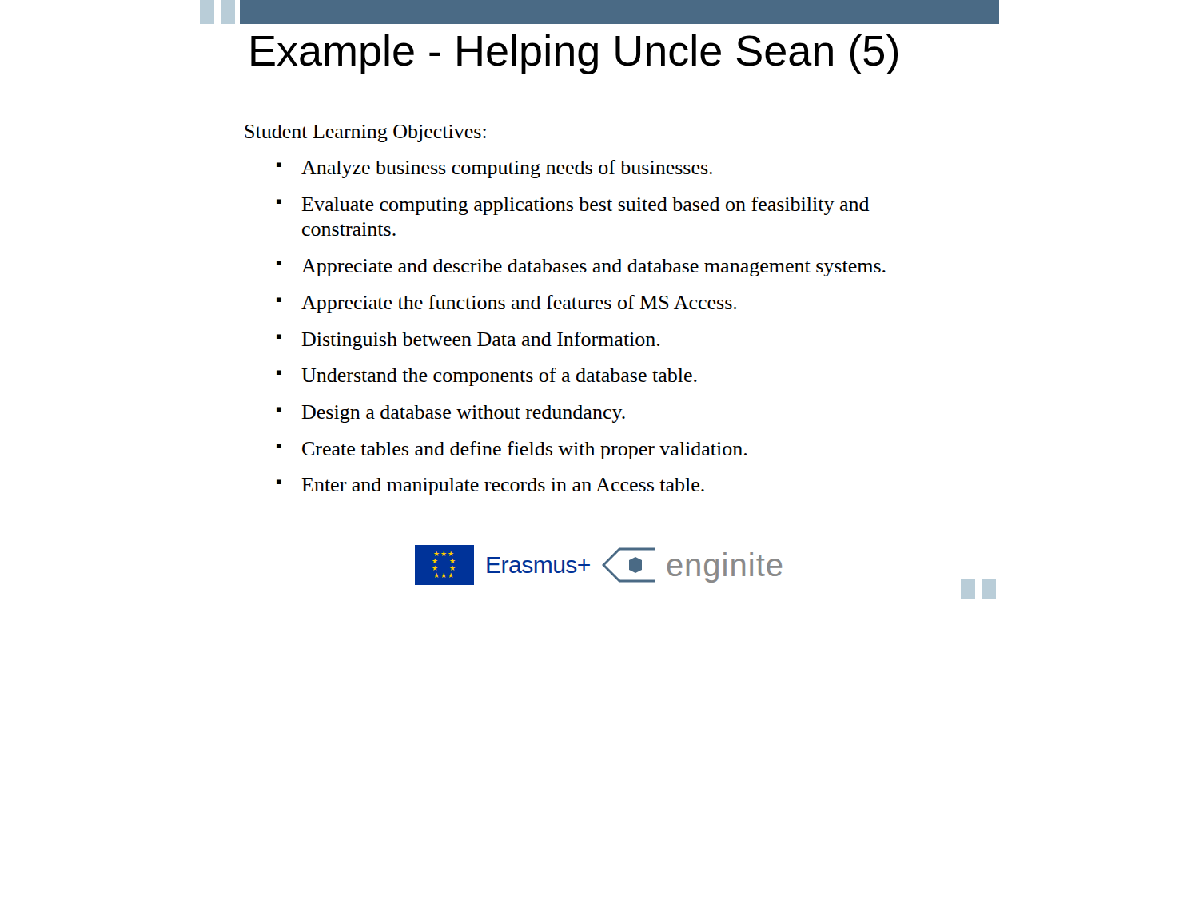Example - Helping Uncle Sean (5)
Student Learning Objectives:
Analyze business computing needs of businesses.
Evaluate computing applications best suited based on feasibility and constraints.
Appreciate and describe databases and database management systems.
Appreciate the functions and features of MS Access.
Distinguish between Data and Information.
Understand the components of a database table.
Design a database without redundancy.
Create tables and define fields with proper validation.
Enter and manipulate records in an Access table.
★★★
★ ★
★ ★
★★★ Erasmus+ enginite